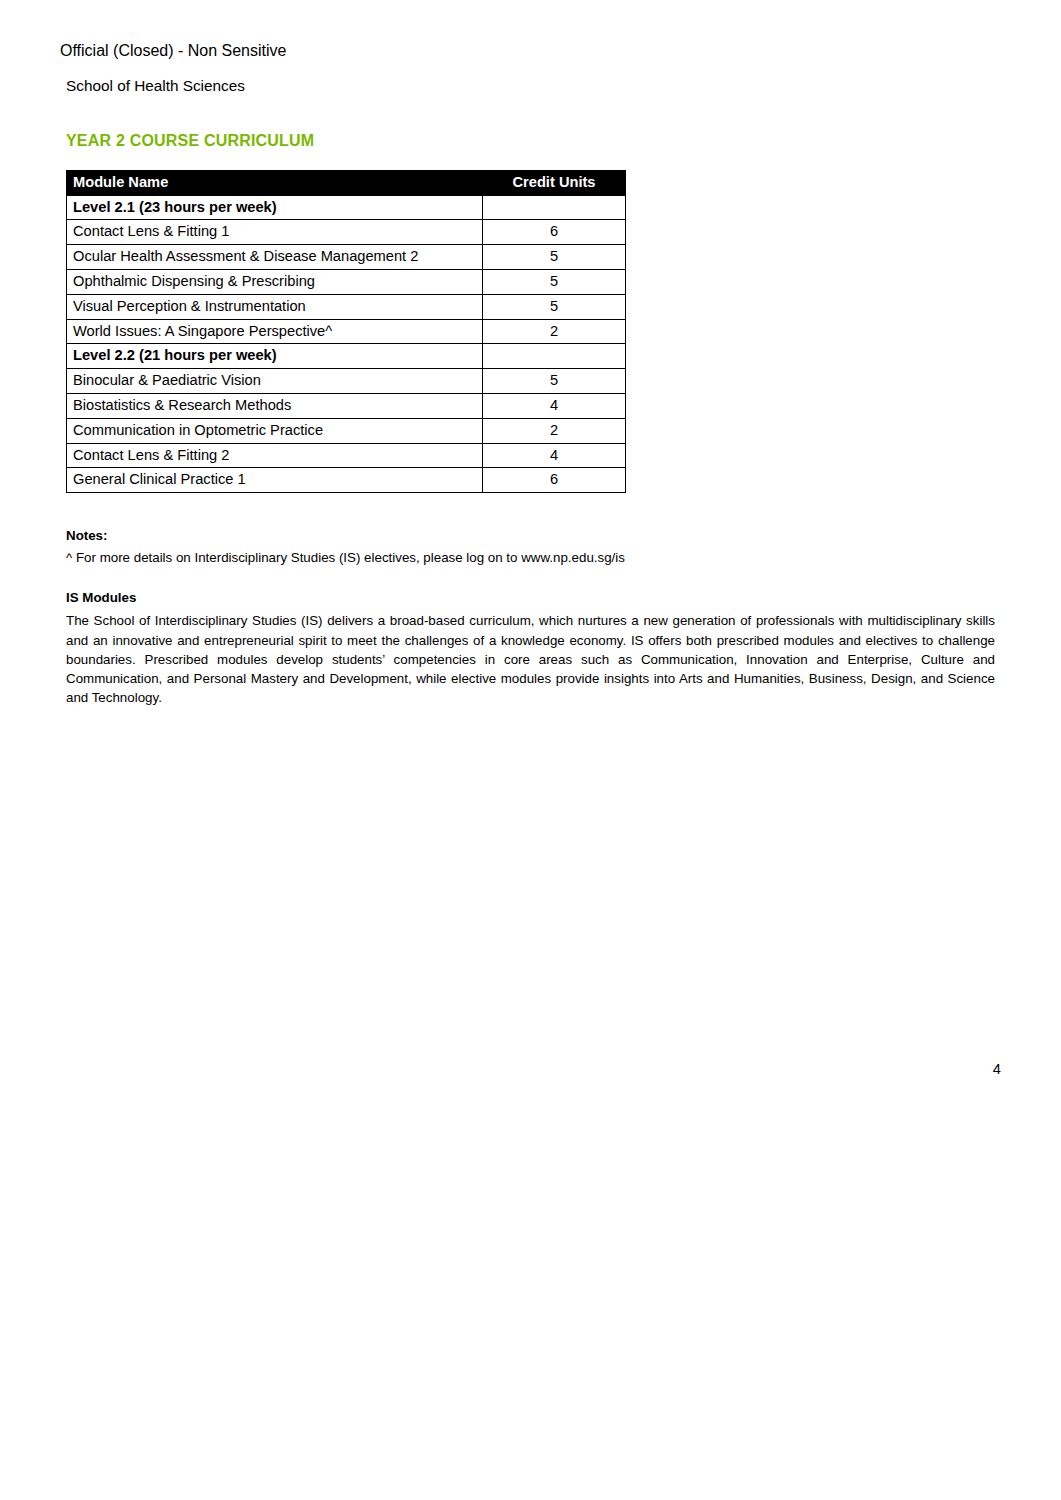Official (Closed) - Non Sensitive
School of Health Sciences
Year 2 Course Curriculum
| Module Name | Credit Units |
| --- | --- |
| Level 2.1 (23 hours per week) | |
| Contact Lens & Fitting 1 | 6 |
| Ocular Health Assessment & Disease Management 2 | 5 |
| Ophthalmic Dispensing & Prescribing | 5 |
| Visual Perception & Instrumentation | 5 |
| World Issues: A Singapore Perspective^ | 2 |
| Level 2.2 (21 hours per week) | |
| Binocular & Paediatric Vision | 5 |
| Biostatistics & Research Methods | 4 |
| Communication in Optometric Practice | 2 |
| Contact Lens & Fitting 2 | 4 |
| General Clinical Practice 1 | 6 |
Notes:
^ For more details on Interdisciplinary Studies (IS) electives, please log on to www.np.edu.sg/is
IS Modules
The School of Interdisciplinary Studies (IS) delivers a broad-based curriculum, which nurtures a new generation of professionals with multidisciplinary skills and an innovative and entrepreneurial spirit to meet the challenges of a knowledge economy. IS offers both prescribed modules and electives to challenge boundaries. Prescribed modules develop students’ competencies in core areas such as Communication, Innovation and Enterprise, Culture and Communication, and Personal Mastery and Development, while elective modules provide insights into Arts and Humanities, Business, Design, and Science and Technology.
4